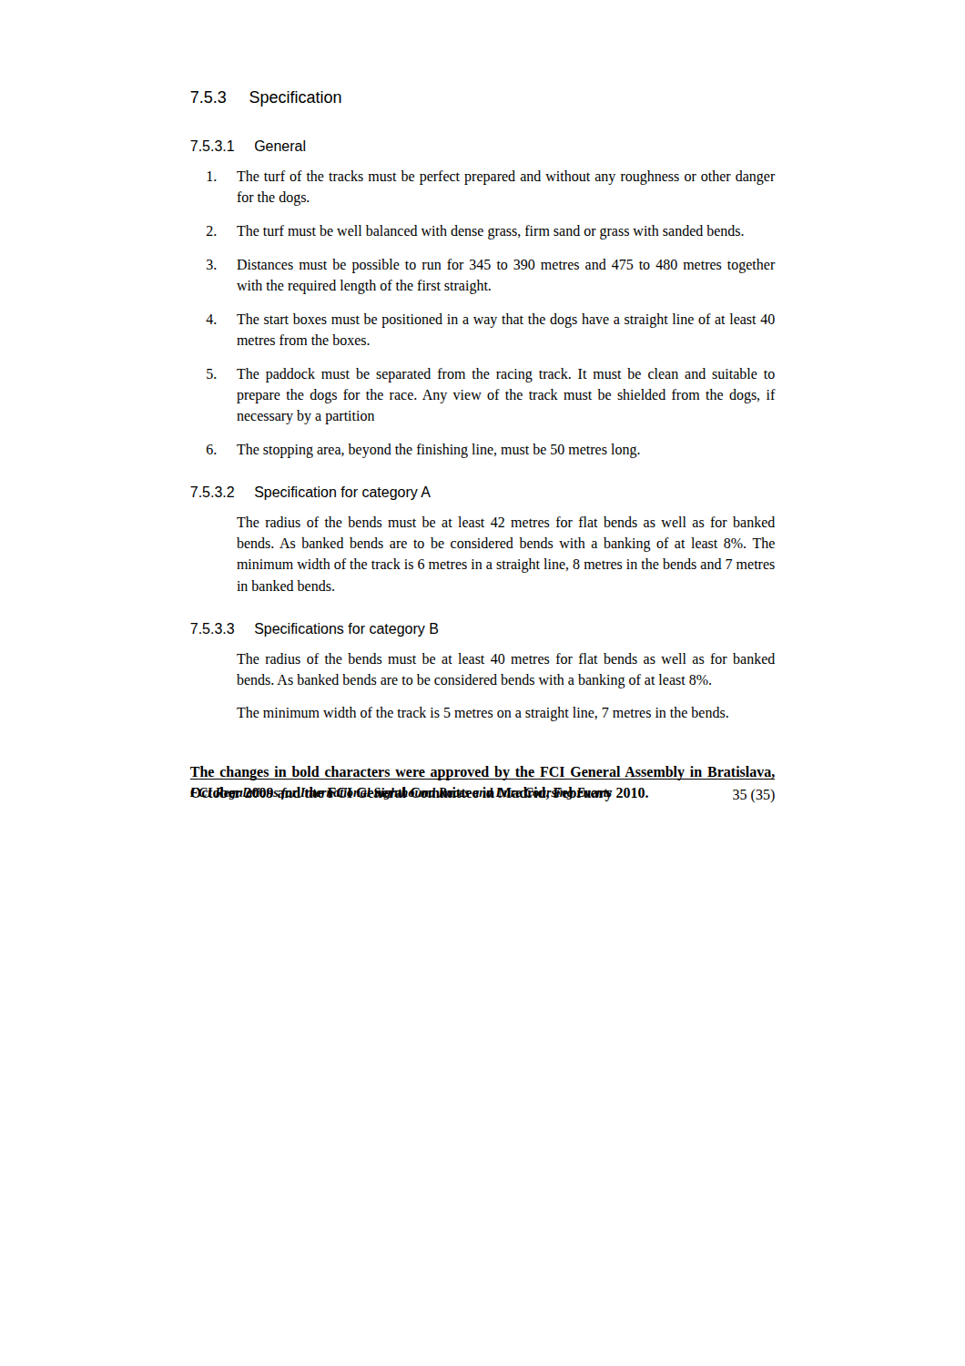7.5.3 Specification
7.5.3.1 General
1. The turf of the tracks must be perfect prepared and without any roughness or other danger for the dogs.
2. The turf must be well balanced with dense grass, firm sand or grass with sanded bends.
3. Distances must be possible to run for 345 to 390 metres and 475 to 480 metres together with the required length of the first straight.
4. The start boxes must be positioned in a way that the dogs have a straight line of at least 40 metres from the boxes.
5. The paddock must be separated from the racing track. It must be clean and suitable to prepare the dogs for the race. Any view of the track must be shielded from the dogs, if necessary by a partition
6. The stopping area, beyond the finishing line, must be 50 metres long.
7.5.3.2 Specification for category A
The radius of the bends must be at least 42 metres for flat bends as well as for banked bends. As banked bends are to be considered bends with a banking of at least 8%. The minimum width of the track is 6 metres in a straight line, 8 metres in the bends and 7 metres in banked bends.
7.5.3.3 Specifications for category B
The radius of the bends must be at least 40 metres for flat bends as well as for banked bends. As banked bends are to be considered bends with a banking of at least 8%.
The minimum width of the track is 5 metres on a straight line, 7 metres in the bends.
The changes in bold characters were approved by the FCI General Assembly in Bratislava, October 2009 and the FCI General Committee in Madrid, February 2010.
FCI Regulations for International Sighthound Races and Lure Coursing Events 35 (35)